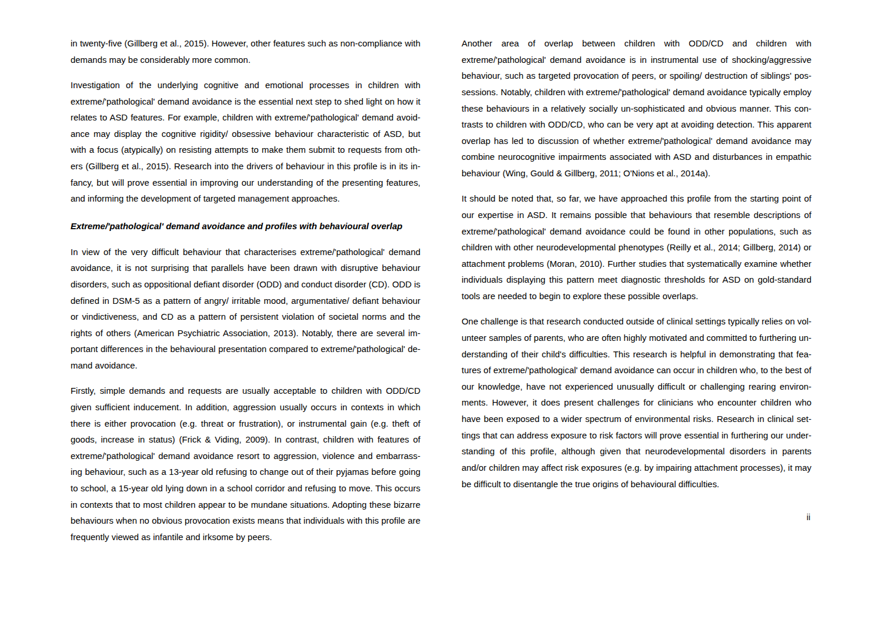in twenty-five (Gillberg et al., 2015). However, other features such as non-compliance with demands may be considerably more common.
Investigation of the underlying cognitive and emotional processes in children with extreme/'pathological' demand avoidance is the essential next step to shed light on how it relates to ASD features. For example, children with extreme/'pathological' demand avoidance may display the cognitive rigidity/ obsessive behaviour characteristic of ASD, but with a focus (atypically) on resisting attempts to make them submit to requests from others (Gillberg et al., 2015). Research into the drivers of behaviour in this profile is in its infancy, but will prove essential in improving our understanding of the presenting features, and informing the development of targeted management approaches.
Extreme/'pathological' demand avoidance and profiles with behavioural overlap
In view of the very difficult behaviour that characterises extreme/'pathological' demand avoidance, it is not surprising that parallels have been drawn with disruptive behaviour disorders, such as oppositional defiant disorder (ODD) and conduct disorder (CD). ODD is defined in DSM-5 as a pattern of angry/ irritable mood, argumentative/ defiant behaviour or vindictiveness, and CD as a pattern of persistent violation of societal norms and the rights of others (American Psychiatric Association, 2013). Notably, there are several important differences in the behavioural presentation compared to extreme/'pathological' demand avoidance.
Firstly, simple demands and requests are usually acceptable to children with ODD/CD given sufficient inducement. In addition, aggression usually occurs in contexts in which there is either provocation (e.g. threat or frustration), or instrumental gain (e.g. theft of goods, increase in status) (Frick & Viding, 2009). In contrast, children with features of extreme/'pathological' demand avoidance resort to aggression, violence and embarrassing behaviour, such as a 13-year old refusing to change out of their pyjamas before going to school, a 15-year old lying down in a school corridor and refusing to move. This occurs in contexts that to most children appear to be mundane situations. Adopting these bizarre behaviours when no obvious provocation exists means that individuals with this profile are frequently viewed as infantile and irksome by peers.
Another area of overlap between children with ODD/CD and children with extreme/'pathological' demand avoidance is in instrumental use of shocking/aggressive behaviour, such as targeted provocation of peers, or spoiling/ destruction of siblings' possessions. Notably, children with extreme/'pathological' demand avoidance typically employ these behaviours in a relatively socially un-sophisticated and obvious manner. This contrasts to children with ODD/CD, who can be very apt at avoiding detection. This apparent overlap has led to discussion of whether extreme/'pathological' demand avoidance may combine neurocognitive impairments associated with ASD and disturbances in empathic behaviour (Wing, Gould & Gillberg, 2011; O'Nions et al., 2014a).
It should be noted that, so far, we have approached this profile from the starting point of our expertise in ASD. It remains possible that behaviours that resemble descriptions of extreme/'pathological' demand avoidance could be found in other populations, such as children with other neurodevelopmental phenotypes (Reilly et al., 2014; Gillberg, 2014) or attachment problems (Moran, 2010). Further studies that systematically examine whether individuals displaying this pattern meet diagnostic thresholds for ASD on gold-standard tools are needed to begin to explore these possible overlaps.
One challenge is that research conducted outside of clinical settings typically relies on volunteer samples of parents, who are often highly motivated and committed to furthering understanding of their child's difficulties. This research is helpful in demonstrating that features of extreme/'pathological' demand avoidance can occur in children who, to the best of our knowledge, have not experienced unusually difficult or challenging rearing environments. However, it does present challenges for clinicians who encounter children who have been exposed to a wider spectrum of environmental risks. Research in clinical settings that can address exposure to risk factors will prove essential in furthering our understanding of this profile, although given that neurodevelopmental disorders in parents and/or children may affect risk exposures (e.g. by impairing attachment processes), it may be difficult to disentangle the true origins of behavioural difficulties.
ii